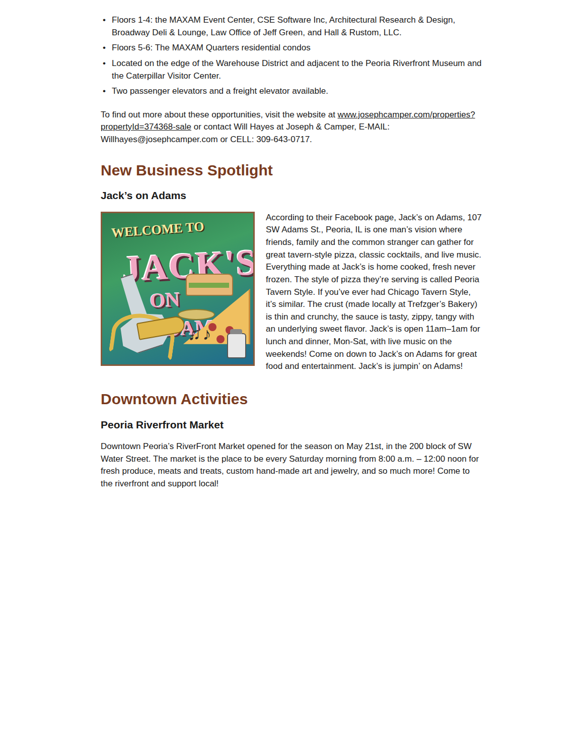Floors 1-4: the MAXAM Event Center, CSE Software Inc, Architectural Research & Design, Broadway Deli & Lounge, Law Office of Jeff Green, and Hall & Rustom, LLC.
Floors 5-6: The MAXAM Quarters residential condos
Located on the edge of the Warehouse District and adjacent to the Peoria Riverfront Museum and the Caterpillar Visitor Center.
Two passenger elevators and a freight elevator available.
To find out more about these opportunities, visit the website at www.josephcamper.com/properties?propertyId=374368-sale or contact Will Hayes at Joseph & Camper, E-MAIL: Willhayes@josephcamper.com or CELL: 309-643-0717.
New Business Spotlight
Jack’s on Adams
WELCOME TO JACK'S ON ADAMS ♫♪
According to their Facebook page, Jack’s on Adams, 107 SW Adams St., Peoria, IL is one man’s vision where friends, family and the common stranger can gather for great tavern-style pizza, classic cocktails, and live music. Everything made at Jack’s is home cooked, fresh never frozen. The style of pizza they’re serving is called Peoria Tavern Style. If you’ve ever had Chicago Tavern Style, it’s similar. The crust (made locally at Trefzger’s Bakery) is thin and crunchy, the sauce is tasty, zippy, tangy with an underlying sweet flavor. Jack’s is open 11am–1am for lunch and dinner, Mon-Sat, with live music on the weekends! Come on down to Jack’s on Adams for great food and entertainment. Jack’s is jumpin’ on Adams!
Downtown Activities
Peoria Riverfront Market
Downtown Peoria’s RiverFront Market opened for the season on May 21st, in the 200 block of SW Water Street. The market is the place to be every Saturday morning from 8:00 a.m. – 12:00 noon for fresh produce, meats and treats, custom hand-made art and jewelry, and so much more! Come to the riverfront and support local!